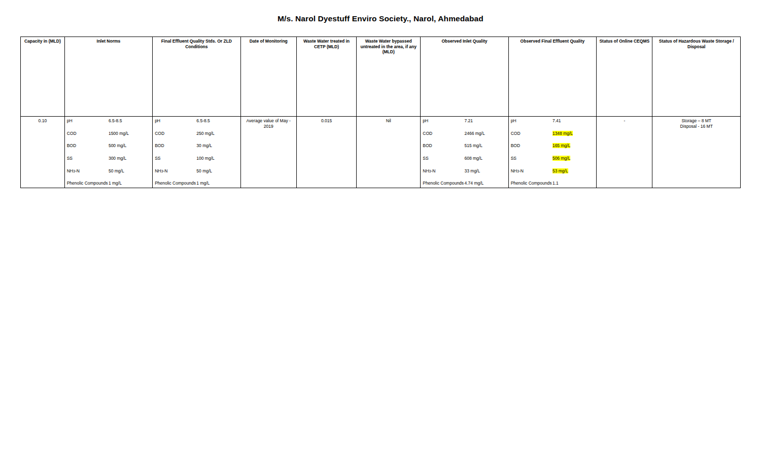M/s. Narol Dyestuff Enviro Society., Narol, Ahmedabad
| Capacity in (MLD) | Inlet Norms | Final Effluent Quality Stds. Or ZLD Conditions | Date of Monitoring | Waste Water treated in CETP (MLD) | Waste Water bypassed untreated in the area, if any (MLD) | Observed Inlet Quality | Observed Final Effluent Quality | Status of Online CEQMS | Status of Hazardous Waste Storage / Disposal |
| --- | --- | --- | --- | --- | --- | --- | --- | --- | --- |
| 0.10 | / pH / 6.5-8.5 / / COD / 1500 mg/L / / BOD / 500 mg/L / / SS / 300 mg/L / / NH 3 -N / 50 mg/L / / Phenolic Compounds / 1 mg/L / | / pH / 6.5-8.5 / / COD / 250 mg/L / / BOD / 30 mg/L / / SS / 100 mg/L / / NH 3 -N / 50 mg/L / / Phenolic Compounds / 1 mg/L / | Average value of May - 2019 | 0.015 | Nil | / pH / 7.21 / / COD / 2466 mg/L / / BOD / 515 mg/L / / SS / 608 mg/L / / NH 3 -N / 33 mg/L / / Phenolic Compounds / 4.74 mg/L / | / pH / 7.41 / / COD / 1348 mg/L / / BOD / 165 mg/L / / SS / 506 mg/L / / NH 3 -N / 53 mg/L / / Phenolic Compounds / 1.1 / | - | Storage – 8 MT Disposal - 16 MT |